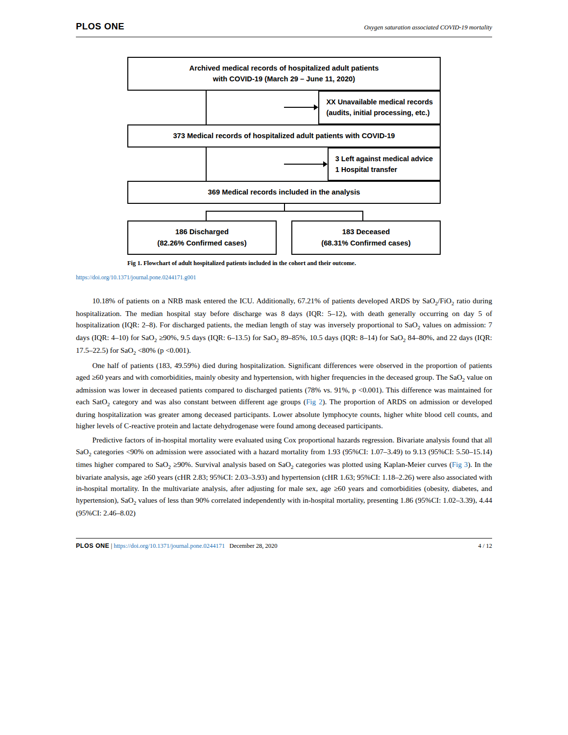PLOS ONE
Oxygen saturation associated COVID-19 mortality
Archived medical records of hospitalized adult patients
with COVID-19 (March 29 – June 11, 2020)
XX Unavailable medical records
(audits, initial processing, etc.)
373 Medical records of hospitalized adult patients with COVID-19
3 Left against medical advice
1 Hospital transfer
369 Medical records included in the analysis
186 Discharged
(82.26% Confirmed cases)
183 Deceased
(68.31% Confirmed cases)
Fig 1. Flowchart of adult hospitalized patients included in the cohort and their outcome.
https://doi.org/10.1371/journal.pone.0244171.g001
10.18% of patients on a NRB mask entered the ICU. Additionally, 67.21% of patients developed ARDS by SaO2/FiO2 ratio during hospitalization. The median hospital stay before discharge was 8 days (IQR: 5–12), with death generally occurring on day 5 of hospitalization (IQR: 2–8). For discharged patients, the median length of stay was inversely proportional to SaO2 values on admission: 7 days (IQR: 4–10) for SaO2 ≥90%, 9.5 days (IQR: 6–13.5) for SaO2 89–85%, 10.5 days (IQR: 8–14) for SaO2 84–80%, and 22 days (IQR: 17.5–22.5) for SaO2 <80% (p <0.001).
One half of patients (183, 49.59%) died during hospitalization. Significant differences were observed in the proportion of patients aged ≥60 years and with comorbidities, mainly obesity and hypertension, with higher frequencies in the deceased group. The SaO2 value on admission was lower in deceased patients compared to discharged patients (78% vs. 91%, p <0.001). This difference was maintained for each SatO2 category and was also constant between different age groups (Fig 2). The proportion of ARDS on admission or developed during hospitalization was greater among deceased participants. Lower absolute lymphocyte counts, higher white blood cell counts, and higher levels of C-reactive protein and lactate dehydrogenase were found among deceased participants.
Predictive factors of in-hospital mortality were evaluated using Cox proportional hazards regression. Bivariate analysis found that all SaO2 categories <90% on admission were associated with a hazard mortality from 1.93 (95%CI: 1.07–3.49) to 9.13 (95%CI: 5.50–15.14) times higher compared to SaO2 ≥90%. Survival analysis based on SaO2 categories was plotted using Kaplan-Meier curves (Fig 3). In the bivariate analysis, age ≥60 years (cHR 2.83; 95%CI: 2.03–3.93) and hypertension (cHR 1.63; 95%CI: 1.18–2.26) were also associated with in-hospital mortality. In the multivariate analysis, after adjusting for male sex, age ≥60 years and comorbidities (obesity, diabetes, and hypertension), SaO2 values of less than 90% correlated independently with in-hospital mortality, presenting 1.86 (95%CI: 1.02–3.39), 4.44 (95%CI: 2.46–8.02)
PLOS ONE | https://doi.org/10.1371/journal.pone.0244171 December 28, 2020
4 / 12